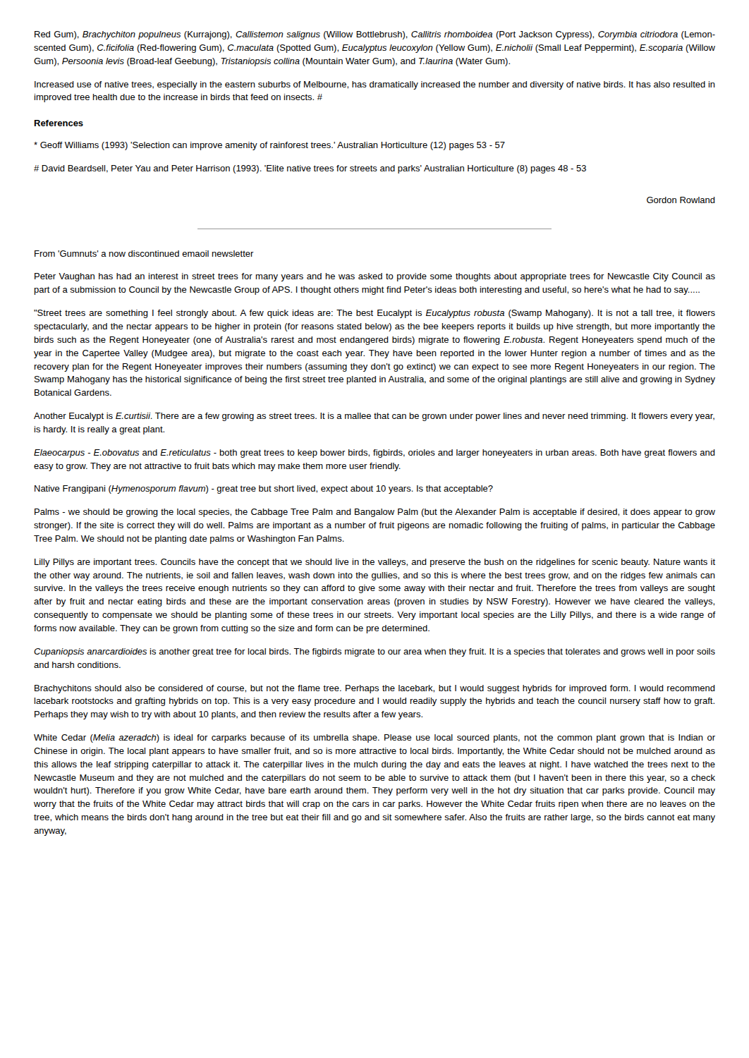Red Gum), Brachychiton populneus (Kurrajong), Callistemon salignus (Willow Bottlebrush), Callitris rhomboidea (Port Jackson Cypress), Corymbia citriodora (Lemon-scented Gum), C.ficifolia (Red-flowering Gum), C.maculata (Spotted Gum), Eucalyptus leucoxylon (Yellow Gum), E.nicholii (Small Leaf Peppermint), E.scoparia (Willow Gum), Persoonia levis (Broad-leaf Geebung), Tristaniopsis collina (Mountain Water Gum), and T.laurina (Water Gum).
Increased use of native trees, especially in the eastern suburbs of Melbourne, has dramatically increased the number and diversity of native birds. It has also resulted in improved tree health due to the increase in birds that feed on insects. #
References
* Geoff Williams (1993) 'Selection can improve amenity of rainforest trees.' Australian Horticulture (12) pages 53 - 57
# David Beardsell, Peter Yau and Peter Harrison (1993). 'Elite native trees for streets and parks' Australian Horticulture (8) pages 48 - 53
Gordon Rowland
From 'Gumnuts' a now discontinued emaoil newsletter
Peter Vaughan has had an interest in street trees for many years and he was asked to provide some thoughts about appropriate trees for Newcastle City Council as part of a submission to Council by the Newcastle Group of APS. I thought others might find Peter's ideas both interesting and useful, so here's what he had to say.....
"Street trees are something I feel strongly about. A few quick ideas are: The best Eucalypt is Eucalyptus robusta (Swamp Mahogany). It is not a tall tree, it flowers spectacularly, and the nectar appears to be higher in protein (for reasons stated below) as the bee keepers reports it builds up hive strength, but more importantly the birds such as the Regent Honeyeater (one of Australia's rarest and most endangered birds) migrate to flowering E.robusta. Regent Honeyeaters spend much of the year in the Capertee Valley (Mudgee area), but migrate to the coast each year. They have been reported in the lower Hunter region a number of times and as the recovery plan for the Regent Honeyeater improves their numbers (assuming they don't go extinct) we can expect to see more Regent Honeyeaters in our region. The Swamp Mahogany has the historical significance of being the first street tree planted in Australia, and some of the original plantings are still alive and growing in Sydney Botanical Gardens.
Another Eucalypt is E.curtisii. There are a few growing as street trees. It is a mallee that can be grown under power lines and never need trimming. It flowers every year, is hardy. It is really a great plant.
Elaeocarpus - E.obovatus and E.reticulatus - both great trees to keep bower birds, figbirds, orioles and larger honeyeaters in urban areas. Both have great flowers and easy to grow. They are not attractive to fruit bats which may make them more user friendly.
Native Frangipani (Hymenosporum flavum) - great tree but short lived, expect about 10 years. Is that acceptable?
Palms - we should be growing the local species, the Cabbage Tree Palm and Bangalow Palm (but the Alexander Palm is acceptable if desired, it does appear to grow stronger). If the site is correct they will do well. Palms are important as a number of fruit pigeons are nomadic following the fruiting of palms, in particular the Cabbage Tree Palm. We should not be planting date palms or Washington Fan Palms.
Lilly Pillys are important trees. Councils have the concept that we should live in the valleys, and preserve the bush on the ridgelines for scenic beauty. Nature wants it the other way around. The nutrients, ie soil and fallen leaves, wash down into the gullies, and so this is where the best trees grow, and on the ridges few animals can survive. In the valleys the trees receive enough nutrients so they can afford to give some away with their nectar and fruit. Therefore the trees from valleys are sought after by fruit and nectar eating birds and these are the important conservation areas (proven in studies by NSW Forestry). However we have cleared the valleys, consequently to compensate we should be planting some of these trees in our streets. Very important local species are the Lilly Pillys, and there is a wide range of forms now available. They can be grown from cutting so the size and form can be pre determined.
Cupaniopsis anarcardioides is another great tree for local birds. The figbirds migrate to our area when they fruit. It is a species that tolerates and grows well in poor soils and harsh conditions.
Brachychitons should also be considered of course, but not the flame tree. Perhaps the lacebark, but I would suggest hybrids for improved form. I would recommend lacebark rootstocks and grafting hybrids on top. This is a very easy procedure and I would readily supply the hybrids and teach the council nursery staff how to graft. Perhaps they may wish to try with about 10 plants, and then review the results after a few years.
White Cedar (Melia azeradch) is ideal for carparks because of its umbrella shape. Please use local sourced plants, not the common plant grown that is Indian or Chinese in origin. The local plant appears to have smaller fruit, and so is more attractive to local birds. Importantly, the White Cedar should not be mulched around as this allows the leaf stripping caterpillar to attack it. The caterpillar lives in the mulch during the day and eats the leaves at night. I have watched the trees next to the Newcastle Museum and they are not mulched and the caterpillars do not seem to be able to survive to attack them (but I haven't been in there this year, so a check wouldn't hurt). Therefore if you grow White Cedar, have bare earth around them. They perform very well in the hot dry situation that car parks provide. Council may worry that the fruits of the White Cedar may attract birds that will crap on the cars in car parks. However the White Cedar fruits ripen when there are no leaves on the tree, which means the birds don't hang around in the tree but eat their fill and go and sit somewhere safer. Also the fruits are rather large, so the birds cannot eat many anyway,